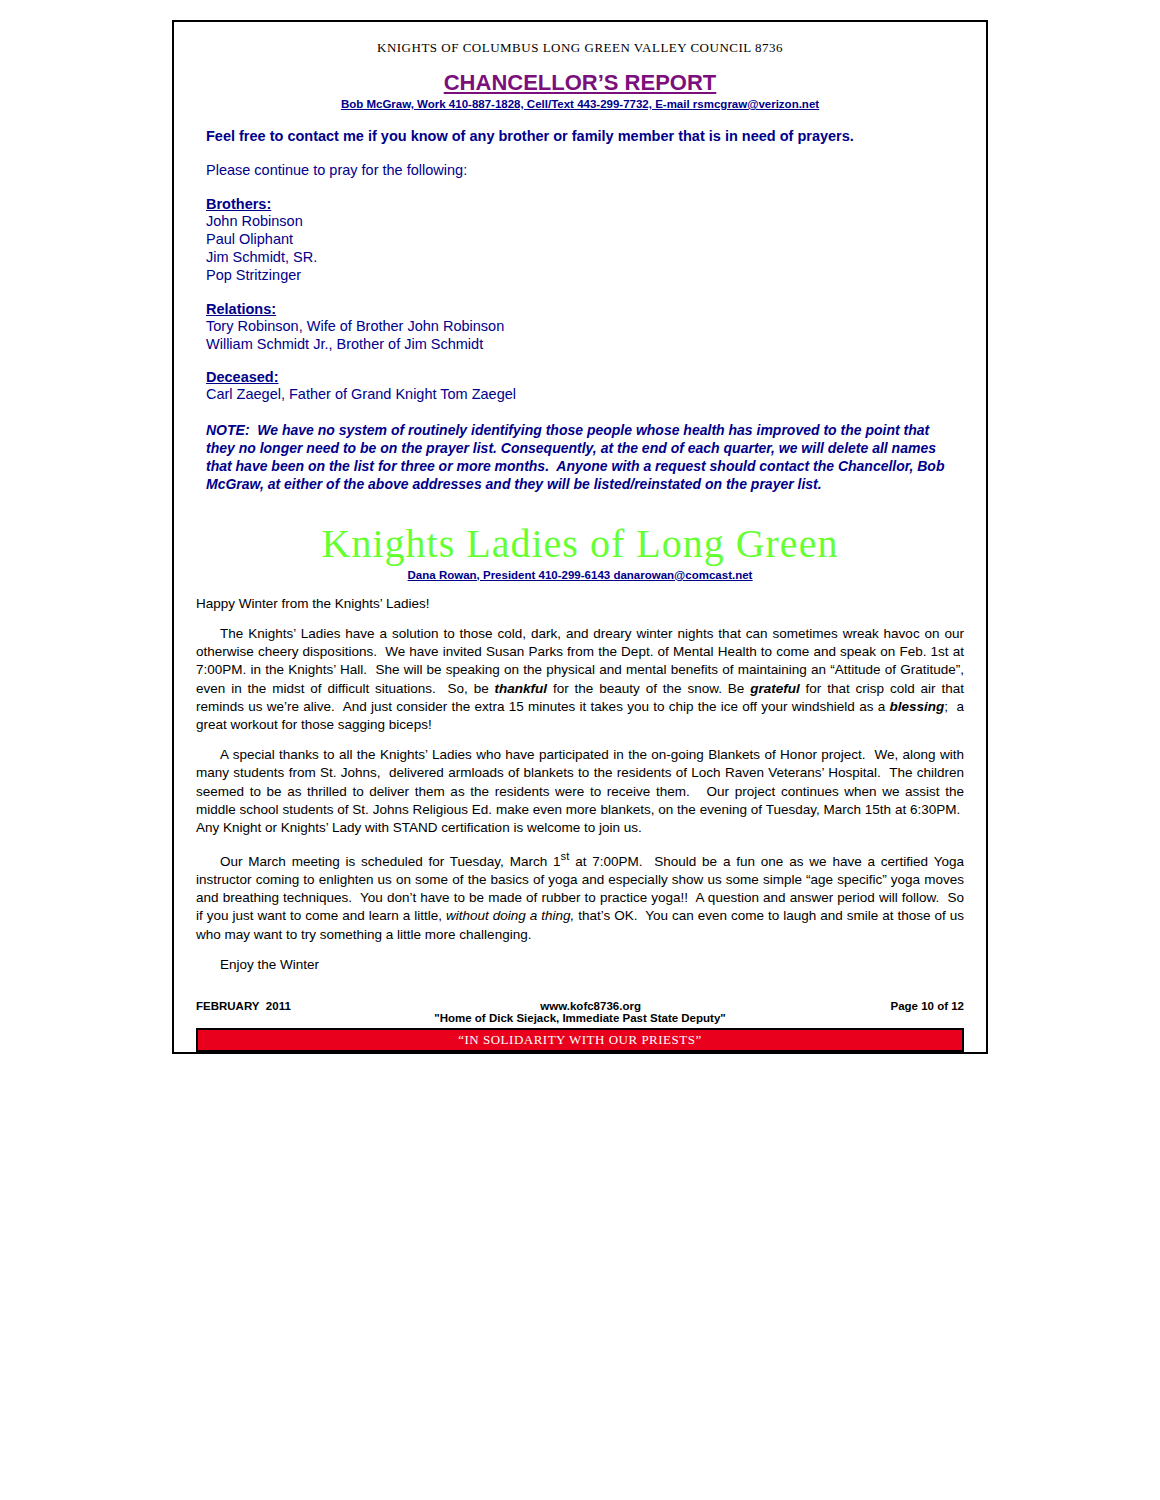KNIGHTS OF COLUMBUS LONG GREEN VALLEY COUNCIL 8736
CHANCELLOR’S REPORT
Bob McGraw, Work 410-887-1828, Cell/Text 443-299-7732, E-mail rsmcgraw@verizon.net
Feel free to contact me if you know of any brother or family member that is in need of prayers.
Please continue to pray for the following:
Brothers:
John Robinson
Paul Oliphant
Jim Schmidt, SR.
Pop Stritzinger
Relations:
Tory Robinson, Wife of Brother John Robinson
William Schmidt Jr., Brother of Jim Schmidt
Deceased:
Carl Zaegel, Father of Grand Knight Tom Zaegel
NOTE: We have no system of routinely identifying those people whose health has improved to the point that they no longer need to be on the prayer list. Consequently, at the end of each quarter, we will delete all names that have been on the list for three or more months. Anyone with a request should contact the Chancellor, Bob McGraw, at either of the above addresses and they will be listed/reinstated on the prayer list.
Knights Ladies of Long Green
Dana Rowan, President 410-299-6143 danarowan@comcast.net
Happy Winter from the Knights’ Ladies!
The Knights’ Ladies have a solution to those cold, dark, and dreary winter nights that can sometimes wreak havoc on our otherwise cheery dispositions. We have invited Susan Parks from the Dept. of Mental Health to come and speak on Feb. 1st at 7:00PM. in the Knights’ Hall. She will be speaking on the physical and mental benefits of maintaining an “Attitude of Gratitude”, even in the midst of difficult situations. So, be thankful for the beauty of the snow. Be grateful for that crisp cold air that reminds us we’re alive. And just consider the extra 15 minutes it takes you to chip the ice off your windshield as a blessing; a great workout for those sagging biceps!
A special thanks to all the Knights’ Ladies who have participated in the on-going Blankets of Honor project. We, along with many students from St. Johns, delivered armloads of blankets to the residents of Loch Raven Veterans’ Hospital. The children seemed to be as thrilled to deliver them as the residents were to receive them. Our project continues when we assist the middle school students of St. Johns Religious Ed. make even more blankets, on the evening of Tuesday, March 15th at 6:30PM. Any Knight or Knights’ Lady with STAND certification is welcome to join us.
Our March meeting is scheduled for Tuesday, March 1st at 7:00PM. Should be a fun one as we have a certified Yoga instructor coming to enlighten us on some of the basics of yoga and especially show us some simple “age specific” yoga moves and breathing techniques. You don’t have to be made of rubber to practice yoga!! A question and answer period will follow. So if you just want to come and learn a little, without doing a thing, that’s OK. You can even come to laugh and smile at those of us who may want to try something a little more challenging.
Enjoy the Winter
FEBRUARY 2011
www.kofc8736.org
Page 10 of 12
"Home of Dick Siejack, Immediate Past State Deputy"
“IN SOLIDARITY WITH OUR PRIESTS”